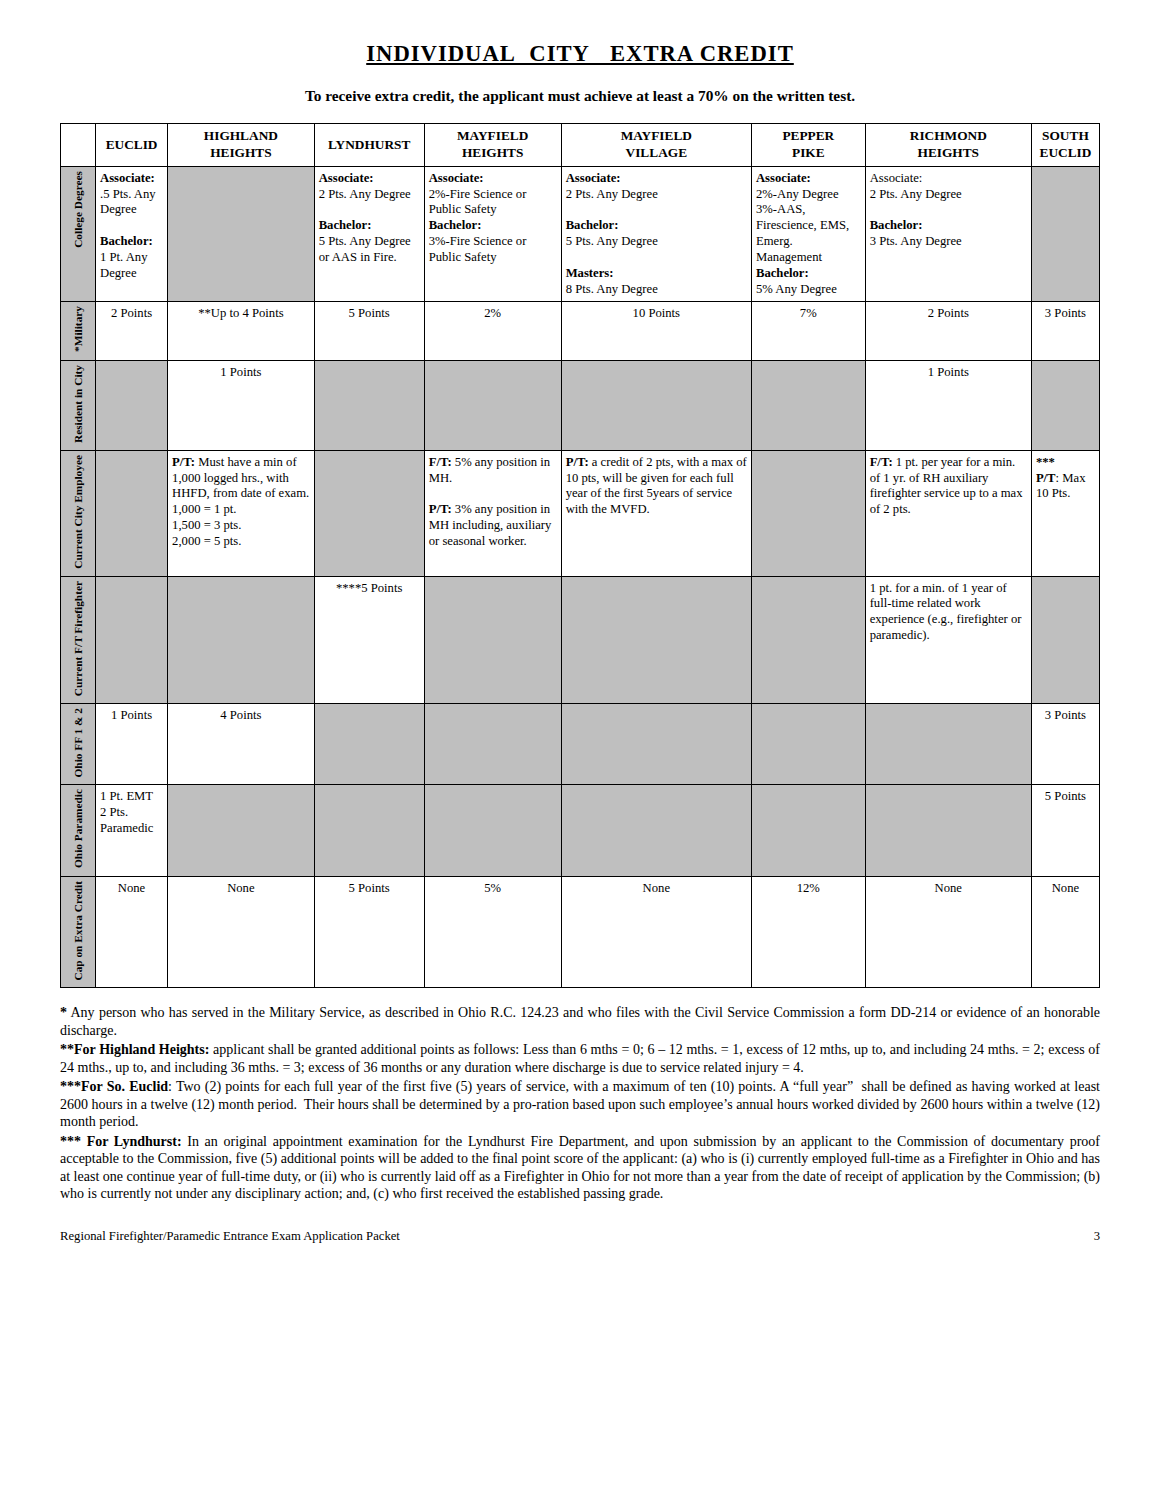INDIVIDUAL CITY EXTRA CREDIT
To receive extra credit, the applicant must achieve at least a 70% on the written test.
| | EUCLID | HIGHLAND HEIGHTS | LYNDHURST | MAYFIELD HEIGHTS | MAYFIELD VILLAGE | PEPPER PIKE | RICHMOND HEIGHTS | SOUTH EUCLID |
| --- | --- | --- | --- | --- | --- | --- | --- | --- |
| College Degrees | Associate: .5 Pts. Any Degree Bachelor: 1 Pt. Any Degree | | Associate: 2 Pts. Any Degree Bachelor: 5 Pts. Any Degree or AAS in Fire. | Associate: 2%-Fire Science or Public Safety Bachelor: 3%-Fire Science or Public Safety | Associate: 2 Pts. Any Degree Bachelor: 5 Pts. Any Degree Masters: 8 Pts. Any Degree | Associate: 2%-Any Degree 3%-AAS, Firescience, EMS, Emerg. Management Bachelor: 5% Any Degree | Associate: 2 Pts. Any Degree Bachelor: 3 Pts. Any Degree | |
| *Military | 2 Points | **Up to 4 Points | 5 Points | 2% | 10 Points | 7% | 2 Points | 3 Points |
| Resident in City | | 1 Points | | | | | 1 Points | |
| Current City Employee | | P/T: Must have a min of 1,000 logged hrs., with HHFD, from date of exam. 1,000 = 1 pt. 1,500 = 3 pts. 2,000 = 5 pts. | | F/T: 5% any position in MH. P/T: 3% any position in MH including, auxiliary or seasonal worker. | P/T: a credit of 2 pts, with a max of 10 pts, will be given for each full year of the first 5years of service with the MVFD. | | F/T: 1 pt. per year for a min. of 1 yr. of RH auxiliary firefighter service up to a max of 2 pts. | *** P/T : Max 10 Pts. |
| Current F/T Firefighter | | | ****5 Points | | | | 1 pt. for a min. of 1 year of full-time related work experience (e.g., firefighter or paramedic). | |
| Ohio FF 1 & 2 | 1 Points | 4 Points | | | | | | 3 Points |
| Ohio Paramedic | 1 Pt. EMT 2 Pts. Paramedic | | | | | | | 5 Points |
| Cap on Extra Credit | None | None | 5 Points | 5% | None | 12% | None | None |
* Any person who has served in the Military Service, as described in Ohio R.C. 124.23 and who files with the Civil Service Commission a form DD-214 or evidence of an honorable discharge.
**For Highland Heights: applicant shall be granted additional points as follows: Less than 6 mths = 0; 6 – 12 mths. = 1, excess of 12 mths, up to, and including 24 mths. = 2; excess of 24 mths., up to, and including 36 mths. = 3; excess of 36 months or any duration where discharge is due to service related injury = 4.
***For So. Euclid: Two (2) points for each full year of the first five (5) years of service, with a maximum of ten (10) points. A “full year” shall be defined as having worked at least 2600 hours in a twelve (12) month period. Their hours shall be determined by a pro-ration based upon such employee’s annual hours worked divided by 2600 hours within a twelve (12) month period.
*** For Lyndhurst: In an original appointment examination for the Lyndhurst Fire Department, and upon submission by an applicant to the Commission of documentary proof acceptable to the Commission, five (5) additional points will be added to the final point score of the applicant: (a) who is (i) currently employed full-time as a Firefighter in Ohio and has at least one continue year of full-time duty, or (ii) who is currently laid off as a Firefighter in Ohio for not more than a year from the date of receipt of application by the Commission; (b) who is currently not under any disciplinary action; and, (c) who first received the established passing grade.
Regional Firefighter/Paramedic Entrance Exam Application Packet 3